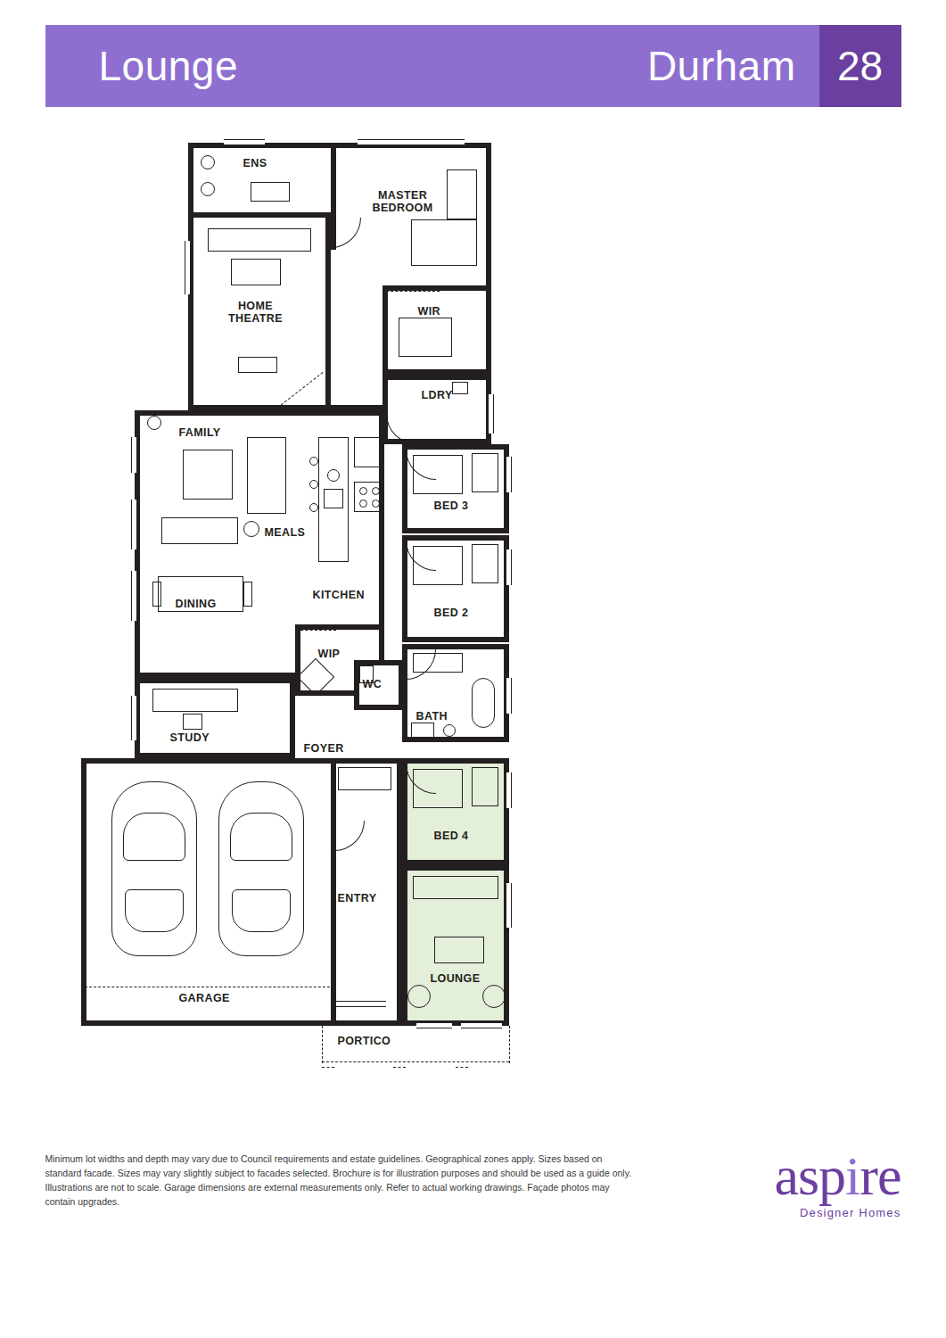Lounge
Durham
28
ENS MASTER
BEDROOM
WIR
HOME
THEATRE
LDRY
FAMILY
MEALS
KITCHEN
DINING
WIP
WC
BED 3
BED 2
BATH
STUDY
FOYER
GARAGE
BED 4
ENTRY
LOUNGE
PORTICO
Minimum lot widths and depth may vary due to Council requirements and estate guidelines. Geographical zones apply. Sizes based on standard facade. Sizes may vary slightly subject to facades selected. Brochure is for illustration purposes and should be used as a guide only. Illustrations are not to scale. Garage dimensions are external measurements only. Refer to actual working drawings. Façade photos may contain upgrades.
aspire
Designer Homes